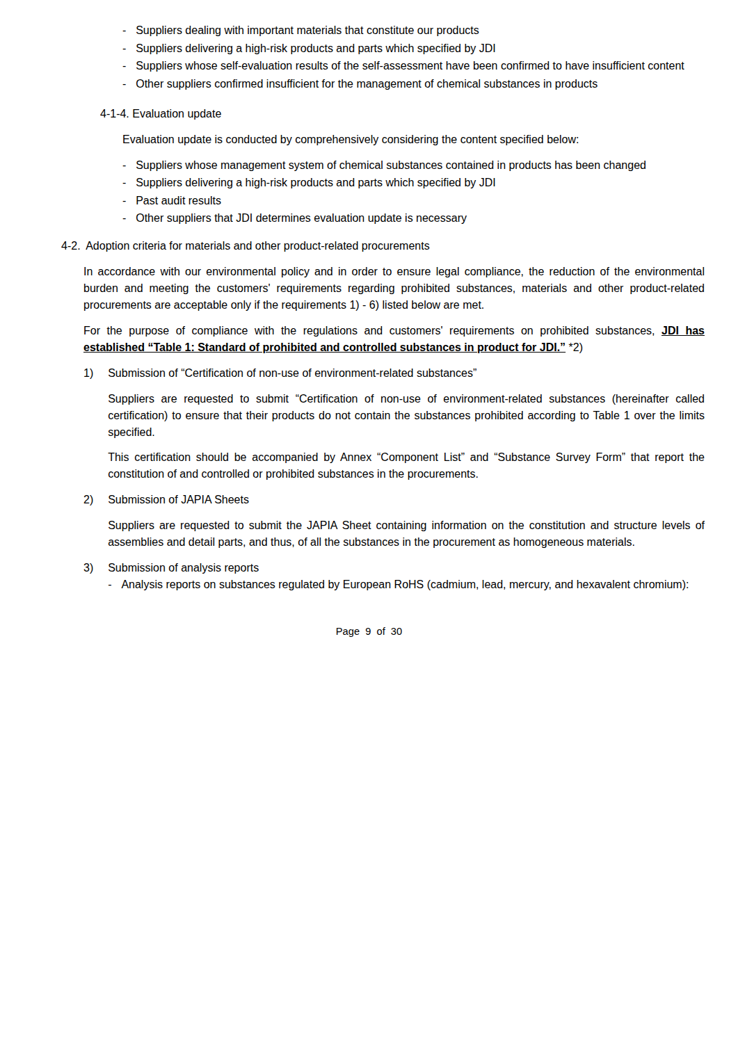Suppliers dealing with important materials that constitute our products
Suppliers delivering a high-risk products and parts which specified by JDI
Suppliers whose self-evaluation results of the self-assessment have been confirmed to have insufficient content
Other suppliers confirmed insufficient for the management of chemical substances in products
4-1-4. Evaluation update
Evaluation update is conducted by comprehensively considering the content specified below:
Suppliers whose management system of chemical substances contained in products has been changed
Suppliers delivering a high-risk products and parts which specified by JDI
Past audit results
Other suppliers that JDI determines evaluation update is necessary
4-2. Adoption criteria for materials and other product-related procurements
In accordance with our environmental policy and in order to ensure legal compliance, the reduction of the environmental burden and meeting the customers' requirements regarding prohibited substances, materials and other product-related procurements are acceptable only if the requirements 1) - 6) listed below are met.
For the purpose of compliance with the regulations and customers' requirements on prohibited substances, JDI has established “Table 1: Standard of prohibited and controlled substances in product for JDI.” *2)
1) Submission of “Certification of non-use of environment-related substances”
Suppliers are requested to submit “Certification of non-use of environment-related substances (hereinafter called certification) to ensure that their products do not contain the substances prohibited according to Table 1 over the limits specified.
This certification should be accompanied by Annex “Component List” and “Substance Survey Form” that report the constitution of and controlled or prohibited substances in the procurements.
2) Submission of JAPIA Sheets
Suppliers are requested to submit the JAPIA Sheet containing information on the constitution and structure levels of assemblies and detail parts, and thus, of all the substances in the procurement as homogeneous materials.
3) Submission of analysis reports
Analysis reports on substances regulated by European RoHS (cadmium, lead, mercury, and hexavalent chromium):
Page 9 of 30